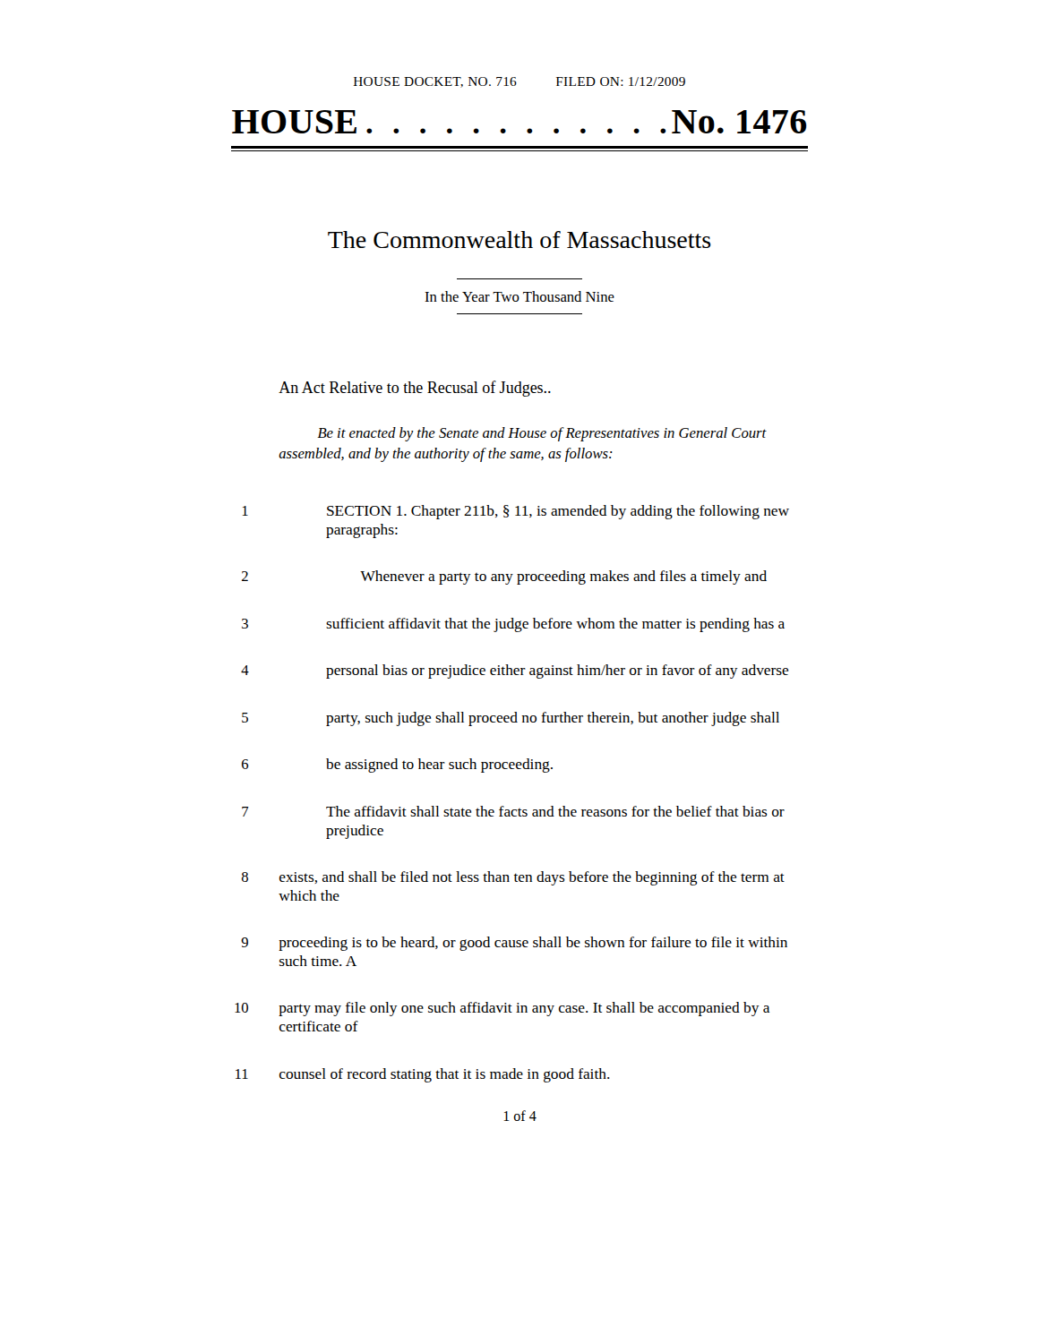HOUSE DOCKET, NO. 716 FILED ON: 1/12/2009
HOUSE . . . . . . . . . . . . . . . . No. 1476
The Commonwealth of Massachusetts
In the Year Two Thousand Nine
An Act Relative to the Recusal of Judges..
Be it enacted by the Senate and House of Representatives in General Court assembled, and by the authority of the same, as follows:
1
SECTION 1. Chapter 211b, § 11, is amended by adding the following new paragraphs:
2
Whenever a party to any proceeding makes and files a timely and
3
sufficient affidavit that the judge before whom the matter is pending has a
4
personal bias or prejudice either against him/her or in favor of any adverse
5
party, such judge shall proceed no further therein, but another judge shall
6
be assigned to hear such proceeding.
7
The affidavit shall state the facts and the reasons for the belief that bias or prejudice
8
exists, and shall be filed not less than ten days before the beginning of the term at which the
9
proceeding is to be heard, or good cause shall be shown for failure to file it within such time. A
10
party may file only one such affidavit in any case. It shall be accompanied by a certificate of
11
counsel of record stating that it is made in good faith.
1 of 4